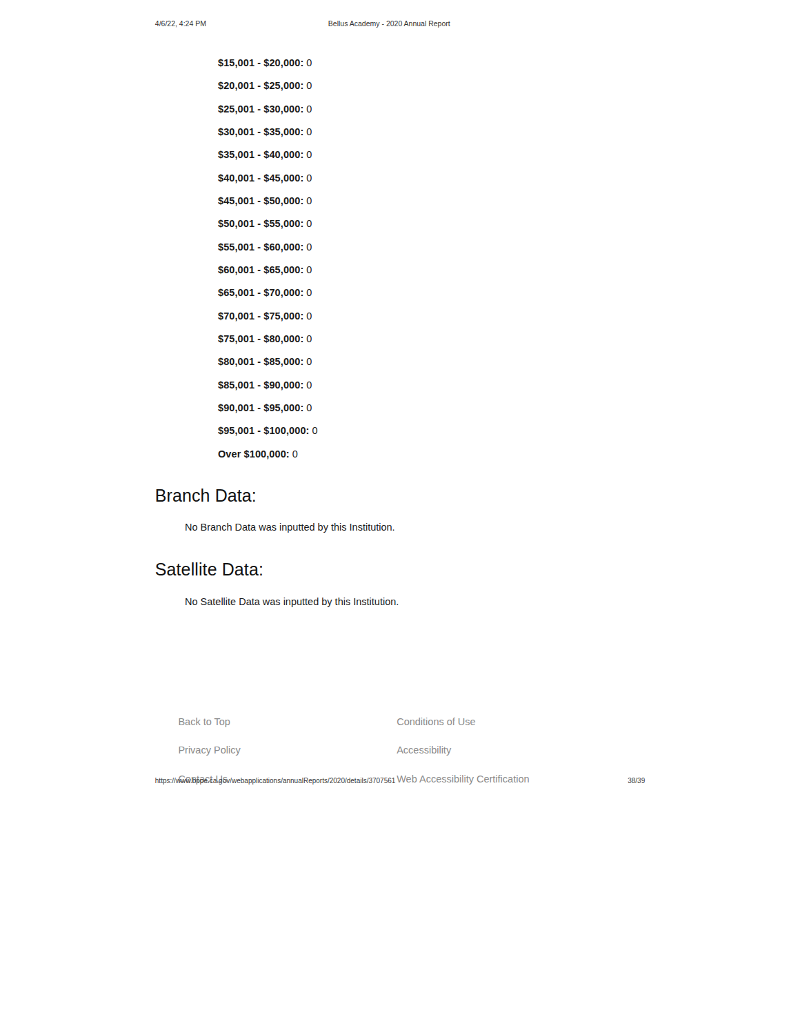4/6/22, 4:24 PM Bellus Academy - 2020 Annual Report
$15,001 - $20,000: 0
$20,001 - $25,000: 0
$25,001 - $30,000: 0
$30,001 - $35,000: 0
$35,001 - $40,000: 0
$40,001 - $45,000: 0
$45,001 - $50,000: 0
$50,001 - $55,000: 0
$55,001 - $60,000: 0
$60,001 - $65,000: 0
$65,001 - $70,000: 0
$70,001 - $75,000: 0
$75,001 - $80,000: 0
$80,001 - $85,000: 0
$85,001 - $90,000: 0
$90,001 - $95,000: 0
$95,001 - $100,000: 0
Over $100,000: 0
Branch Data:
No Branch Data was inputted by this Institution.
Satellite Data:
No Satellite Data was inputted by this Institution.
Back to Top Conditions of Use Privacy Policy Accessibility Contact Us Web Accessibility Certification
https://www.bppe.ca.gov/webapplications/annualReports/2020/details/3707561 38/39